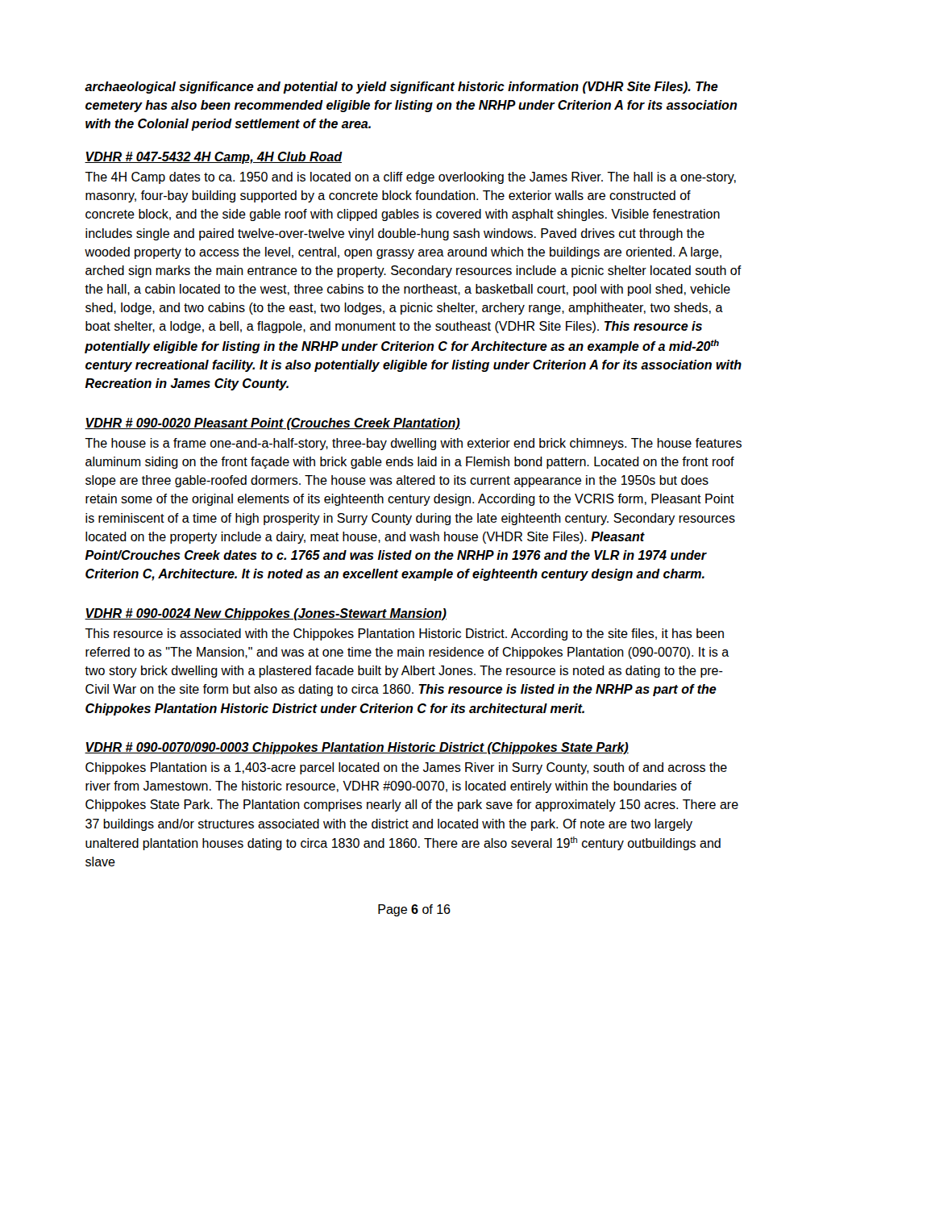archaeological significance and potential to yield significant historic information (VDHR Site Files). The cemetery has also been recommended eligible for listing on the NRHP under Criterion A for its association with the Colonial period settlement of the area.
VDHR # 047-5432 4H Camp, 4H Club Road
The 4H Camp dates to ca. 1950 and is located on a cliff edge overlooking the James River. The hall is a one-story, masonry, four-bay building supported by a concrete block foundation. The exterior walls are constructed of concrete block, and the side gable roof with clipped gables is covered with asphalt shingles. Visible fenestration includes single and paired twelve-over-twelve vinyl double-hung sash windows. Paved drives cut through the wooded property to access the level, central, open grassy area around which the buildings are oriented. A large, arched sign marks the main entrance to the property. Secondary resources include a picnic shelter located south of the hall, a cabin located to the west, three cabins to the northeast, a basketball court, pool with pool shed, vehicle shed, lodge, and two cabins (to the east, two lodges, a picnic shelter, archery range, amphitheater, two sheds, a boat shelter, a lodge, a bell, a flagpole, and monument to the southeast (VDHR Site Files). This resource is potentially eligible for listing in the NRHP under Criterion C for Architecture as an example of a mid-20th century recreational facility. It is also potentially eligible for listing under Criterion A for its association with Recreation in James City County.
VDHR # 090-0020 Pleasant Point (Crouches Creek Plantation)
The house is a frame one-and-a-half-story, three-bay dwelling with exterior end brick chimneys. The house features aluminum siding on the front façade with brick gable ends laid in a Flemish bond pattern. Located on the front roof slope are three gable-roofed dormers. The house was altered to its current appearance in the 1950s but does retain some of the original elements of its eighteenth century design. According to the VCRIS form, Pleasant Point is reminiscent of a time of high prosperity in Surry County during the late eighteenth century. Secondary resources located on the property include a dairy, meat house, and wash house (VHDR Site Files). Pleasant Point/Crouches Creek dates to c. 1765 and was listed on the NRHP in 1976 and the VLR in 1974 under Criterion C, Architecture. It is noted as an excellent example of eighteenth century design and charm.
VDHR # 090-0024 New Chippokes (Jones-Stewart Mansion)
This resource is associated with the Chippokes Plantation Historic District. According to the site files, it has been referred to as "The Mansion," and was at one time the main residence of Chippokes Plantation (090-0070). It is a two story brick dwelling with a plastered facade built by Albert Jones. The resource is noted as dating to the pre-Civil War on the site form but also as dating to circa 1860. This resource is listed in the NRHP as part of the Chippokes Plantation Historic District under Criterion C for its architectural merit.
VDHR # 090-0070/090-0003 Chippokes Plantation Historic District (Chippokes State Park)
Chippokes Plantation is a 1,403-acre parcel located on the James River in Surry County, south of and across the river from Jamestown. The historic resource, VDHR #090-0070, is located entirely within the boundaries of Chippokes State Park. The Plantation comprises nearly all of the park save for approximately 150 acres. There are 37 buildings and/or structures associated with the district and located with the park. Of note are two largely unaltered plantation houses dating to circa 1830 and 1860. There are also several 19th century outbuildings and slave
Page 6 of 16